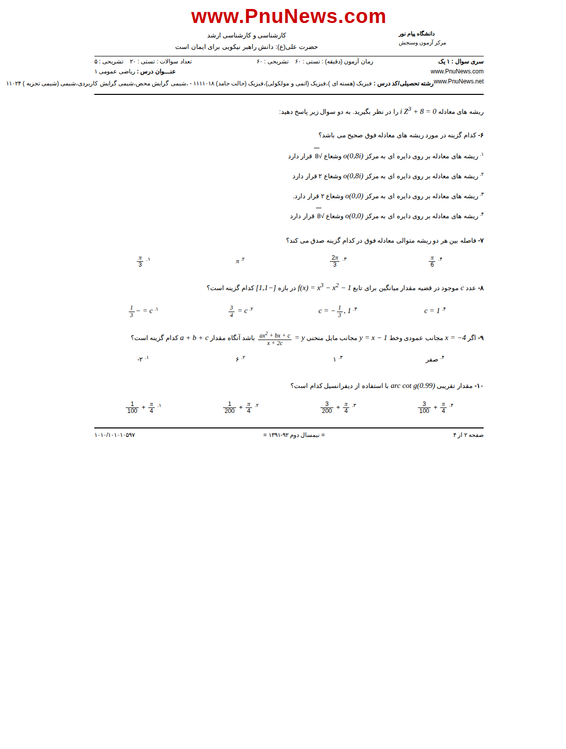www. PnuNews. com
دانشگاه پیام نور
مرکز آزمون وسنجش
کارشناسی و کارشناسی ارشد
حضرت علی(ع): دانش راهبر نیکویی برای ایمان است
سری سوال : ۱ یک
زمان آزمون (دقیقه) : تستی : ۶۰ تشریحی : ۶۰
تعداد سوالات : تستی : ۲۰ تشریحی : ۵
www.PnuNews.com
عنـــوان درس : ریاضی عمومی ۱
www.PnuNews.net
رشته تحصیلی/کد درس : فیزیک (هسته ای )،فیزیک (اتمی و مولکولی)،فیزیک (حالت جامد) ۱۱۱۱۰۱۸ - ،شیمی گرایش محض،شیمی گرایش کاربردی،شیمی (شیمی تجزیه ) ۱۱۱۱۰۲۴
ریشه های معادله i Z3 + 8 = 0 را در نظر بگیرید. به دو سوال زیر پاسخ دهید:
۶- کدام گزینه در مورد ریشه های معادله فوق صحیح می باشد؟
۱. ریشه های معادله بر روی دایره ای به مرکز o(0,8i) وشعاع 8 قرار دارد
۲. ریشه های معادله بر روی دایره ای به مرکز o(0,8i) وشعاع ۲ قرار دارد
۳. ریشه های معادله بر روی دایره ای به مرکز o(0,0) وشعاع ۲ قرار دارد.
۴. ریشه های معادله بر روی دایره ای به مرکز o(0,0) وشعاع 8 قرار دارد
۷- فاصله بین هر دو ریشه متوالی معادله فوق در کدام گزینه صدق می کند؟
۴. π 6
۳. 2π 3
۲. π
۱. π 3
۸- عدد c موجود در قضیه مقدار میانگین برای تابع f(x) = x3 − x2 − 1 در بازه [−1,1] کدام گزینه است؟
۴. c = 1
۳. c = −13, 1
۲. c = 34
۱. c = −13
۹- اگر x = −4 مجانب عمودی وخط y = x − 1 مجانب مایل منحنی y = ax2 + bx + c x + 2c باشد آنگاه مقدار a + b + c کدام گزینه است؟
۴. صفر
۳. ۱
۲. ۶
۱. ۲-
۱۰- مقدار تقریبی arc cot g(0.99) با استفاده از دیفرانسیل کدام است؟
۴. π 4 + 3100
۳. π 4 + 3200
۲. π 4 + 1200
۱. π 4 + 1100
صفحه ۲ از ۴
= نیمسال دوم ۹۲-۱۳۹۱ =
۱۰۱۰/۱۰۱۰۱۰۵۹۷